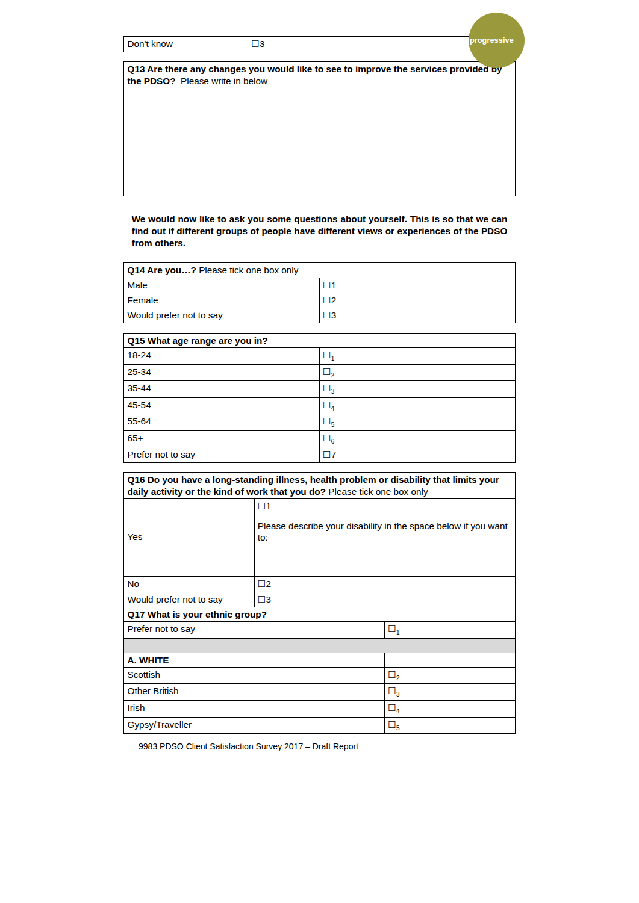progressive
| Don't know | ☐ 3 |
| Q13 Are there any changes you would like to see to improve the services provided by the PDSO? Please write in below |
We would now like to ask you some questions about yourself. This is so that we can find out if different groups of people have different views or experiences of the PDSO from others.
| Q14 Are you…? Please tick one box only |
| Male | ☐ 1 |
| Female | ☐ 2 |
| Would prefer not to say | ☐ 3 |
| Q15 What age range are you in? |
| 18-24 | ☐ 1 |
| 25-34 | ☐ 2 |
| 35-44 | ☐ 3 |
| 45-54 | ☐ 4 |
| 55-64 | ☐ 5 |
| 65+ | ☐ 6 |
| Prefer not to say | ☐ 7 |
| Q16 Do you have a long-standing illness, health problem or disability that limits your daily activity or the kind of work that you do? Please tick one box only |
| Yes | ☐ 1 Please describe your disability in the space below if you want to: |
| No | ☐ 2 |
| Would prefer not to say | ☐ 3 |
| Q17 What is your ethnic group? |
| Prefer not to say | ☐ 1 |
| A. WHITE | |
| Scottish | ☐ 2 |
| Other British | ☐ 3 |
| Irish | ☐ 4 |
| Gypsy/Traveller | ☐ 5 |
9983 PDSO Client Satisfaction Survey 2017 – Draft Report